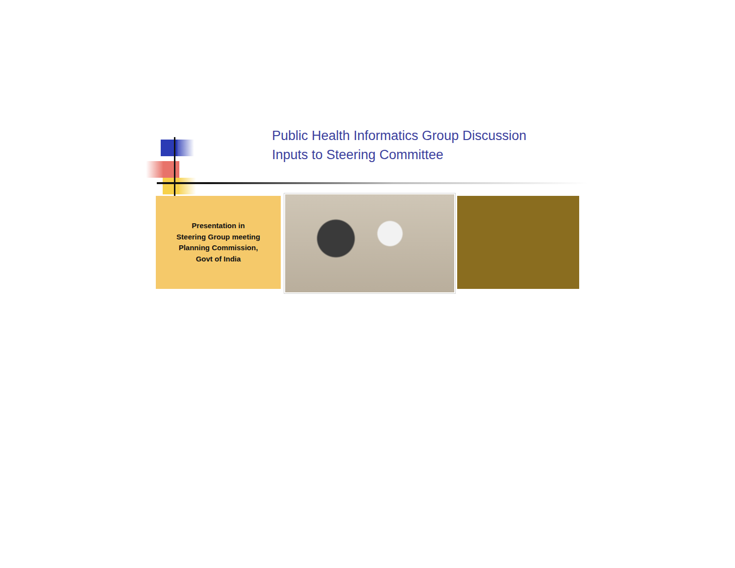Public Health Informatics Group Discussion
Inputs to Steering Committee
Presentation in
Steering Group meeting
Planning Commission,
Govt of India